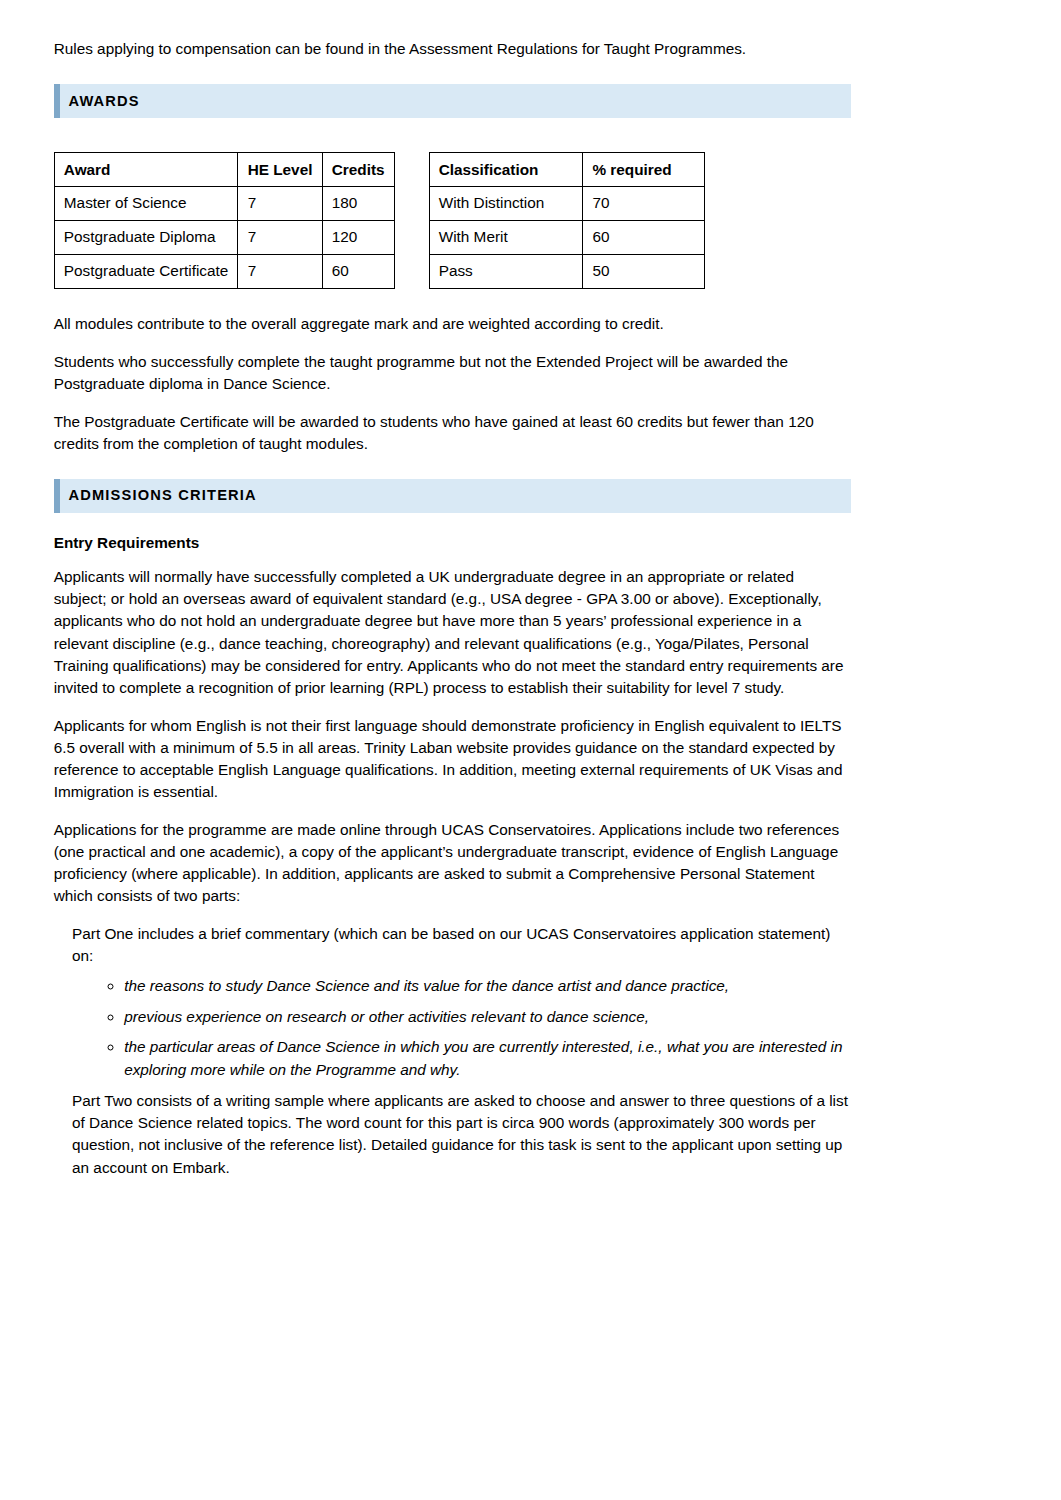Rules applying to compensation can be found in the Assessment Regulations for Taught Programmes.
Awards
| Award | HE Level | Credits |
| --- | --- | --- |
| Master of Science | 7 | 180 |
| Postgraduate Diploma | 7 | 120 |
| Postgraduate Certificate | 7 | 60 |
| Classification | % required |
| --- | --- |
| With Distinction | 70 |
| With Merit | 60 |
| Pass | 50 |
All modules contribute to the overall aggregate mark and are weighted according to credit.
Students who successfully complete the taught programme but not the Extended Project will be awarded the Postgraduate diploma in Dance Science.
The Postgraduate Certificate will be awarded to students who have gained at least 60 credits but fewer than 120 credits from the completion of taught modules.
Admissions Criteria
Entry Requirements
Applicants will normally have successfully completed a UK undergraduate degree in an appropriate or related subject; or hold an overseas award of equivalent standard (e.g., USA degree - GPA 3.00 or above). Exceptionally, applicants who do not hold an undergraduate degree but have more than 5 years’ professional experience in a relevant discipline (e.g., dance teaching, choreography) and relevant qualifications (e.g., Yoga/Pilates, Personal Training qualifications) may be considered for entry. Applicants who do not meet the standard entry requirements are invited to complete a recognition of prior learning (RPL) process to establish their suitability for level 7 study.
Applicants for whom English is not their first language should demonstrate proficiency in English equivalent to IELTS 6.5 overall with a minimum of 5.5 in all areas. Trinity Laban website provides guidance on the standard expected by reference to acceptable English Language qualifications. In addition, meeting external requirements of UK Visas and Immigration is essential.
Applications for the programme are made online through UCAS Conservatoires. Applications include two references (one practical and one academic), a copy of the applicant’s undergraduate transcript, evidence of English Language proficiency (where applicable). In addition, applicants are asked to submit a Comprehensive Personal Statement which consists of two parts:
Part One includes a brief commentary (which can be based on our UCAS Conservatoires application statement) on:
the reasons to study Dance Science and its value for the dance artist and dance practice,
previous experience on research or other activities relevant to dance science,
the particular areas of Dance Science in which you are currently interested, i.e., what you are interested in exploring more while on the Programme and why.
Part Two consists of a writing sample where applicants are asked to choose and answer to three questions of a list of Dance Science related topics. The word count for this part is circa 900 words (approximately 300 words per question, not inclusive of the reference list). Detailed guidance for this task is sent to the applicant upon setting up an account on Embark.